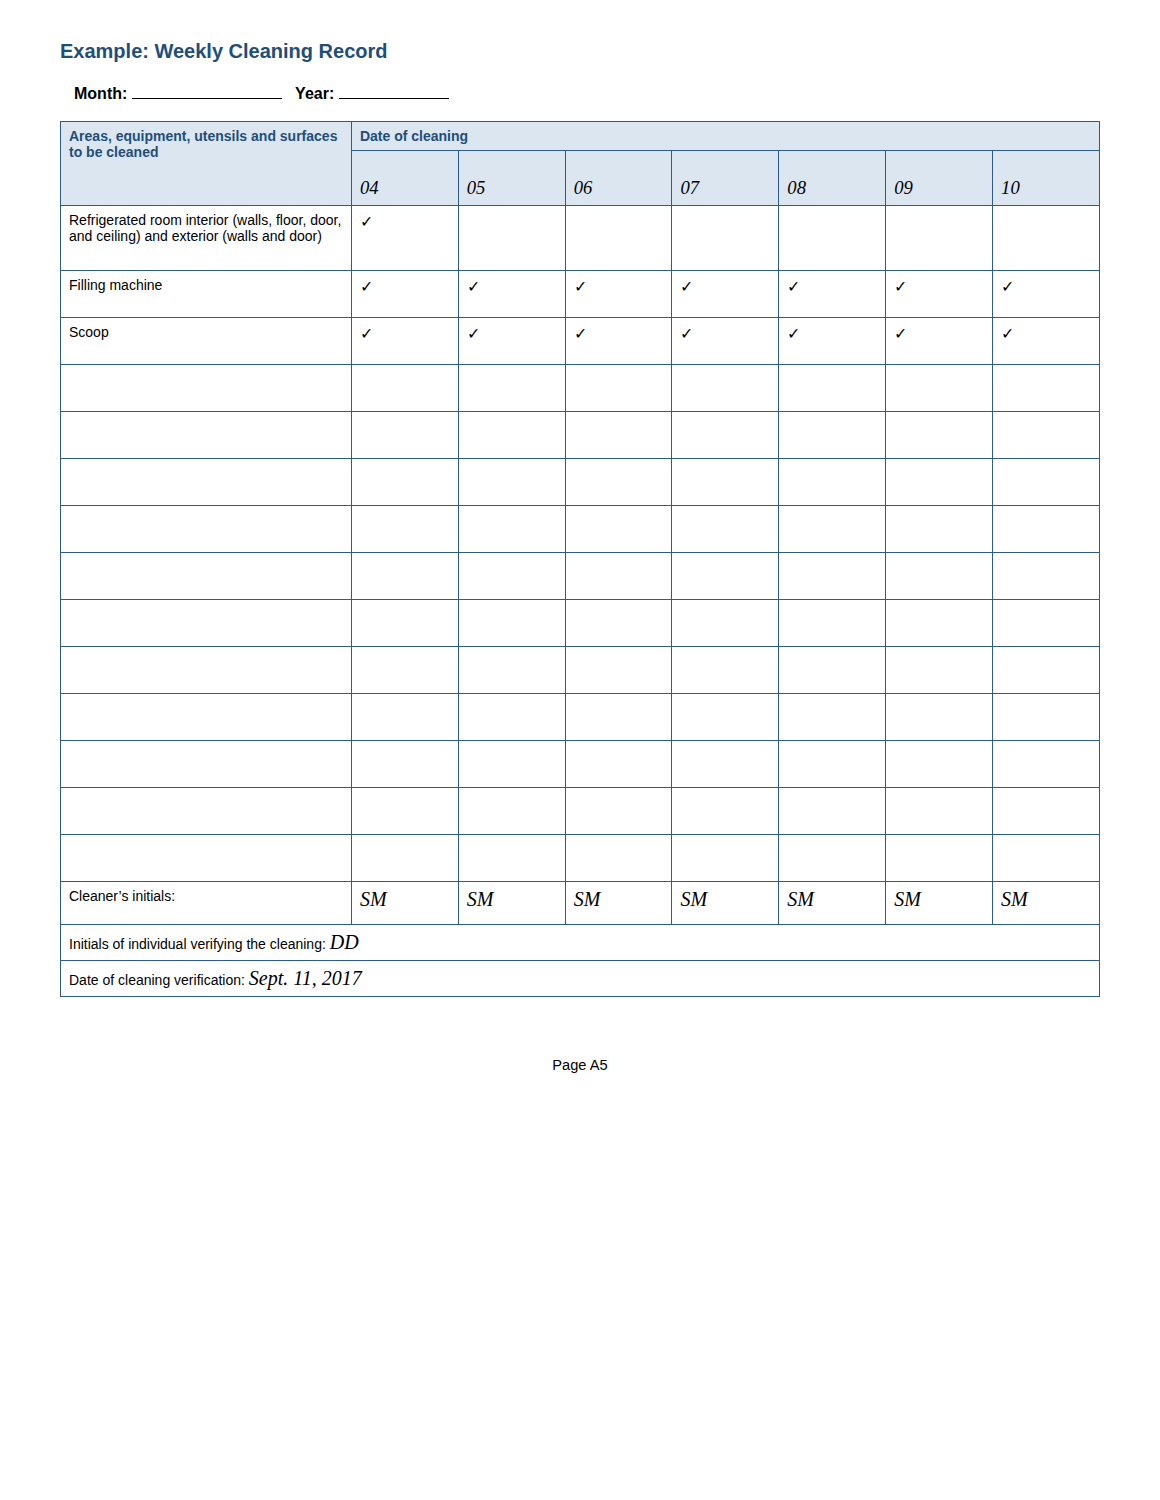Example: Weekly Cleaning Record
Month: Year:
| Areas, equipment, utensils and surfaces to be cleaned | Date of cleaning |
| --- | --- |
| 04 | 05 | 06 | 07 | 08 | 09 | 10 |
| Refrigerated room interior (walls, floor, door, and ceiling) and exterior (walls and door) | ✓ | | | | | | |
| Filling machine | ✓ | ✓ | ✓ | ✓ | ✓ | ✓ | ✓ |
| Scoop | ✓ | ✓ | ✓ | ✓ | ✓ | ✓ | ✓ |
| Cleaner’s initials: | SM | SM | SM | SM | SM | SM | SM |
| Initials of individual verifying the cleaning: DD |
| Date of cleaning verification: Sept. 11, 2017 |
Page A5